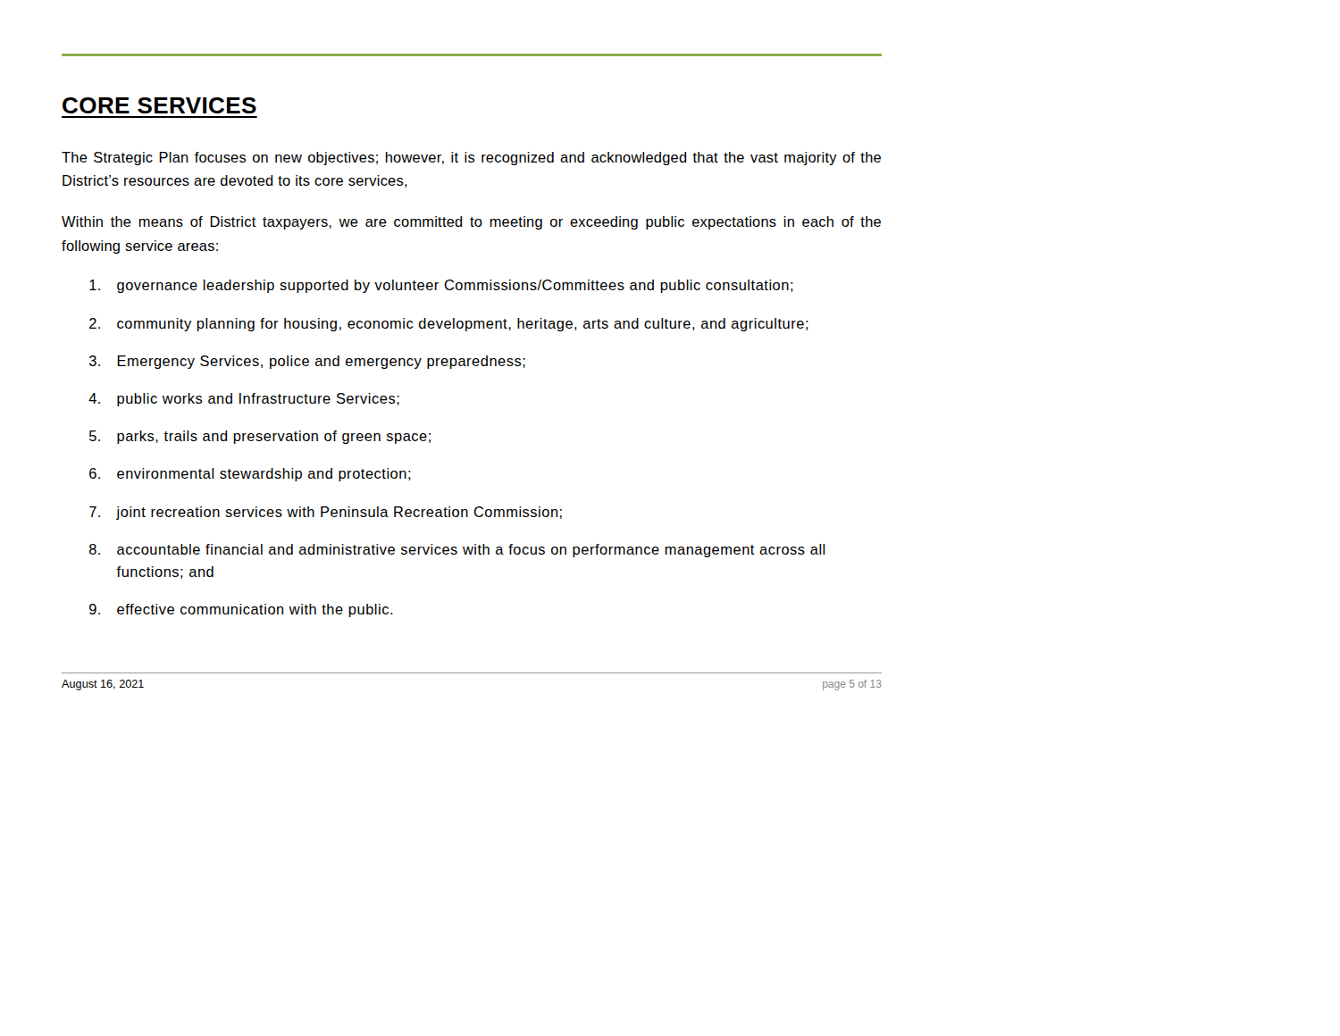CORE SERVICES
The Strategic Plan focuses on new objectives; however, it is recognized and acknowledged that the vast majority of the District’s resources are devoted to its core services,
Within the means of District taxpayers, we are committed to meeting or exceeding public expectations in each of the following service areas:
governance leadership supported by volunteer Commissions/Committees and public consultation;
community planning for housing, economic development, heritage, arts and culture, and agriculture;
Emergency Services, police and emergency preparedness;
public works and Infrastructure Services;
parks, trails and preservation of green space;
environmental stewardship and protection;
joint recreation services with Peninsula Recreation Commission;
accountable financial and administrative services with a focus on performance management across all functions; and
effective communication with the public.
August 16, 2021 page 5 of 13